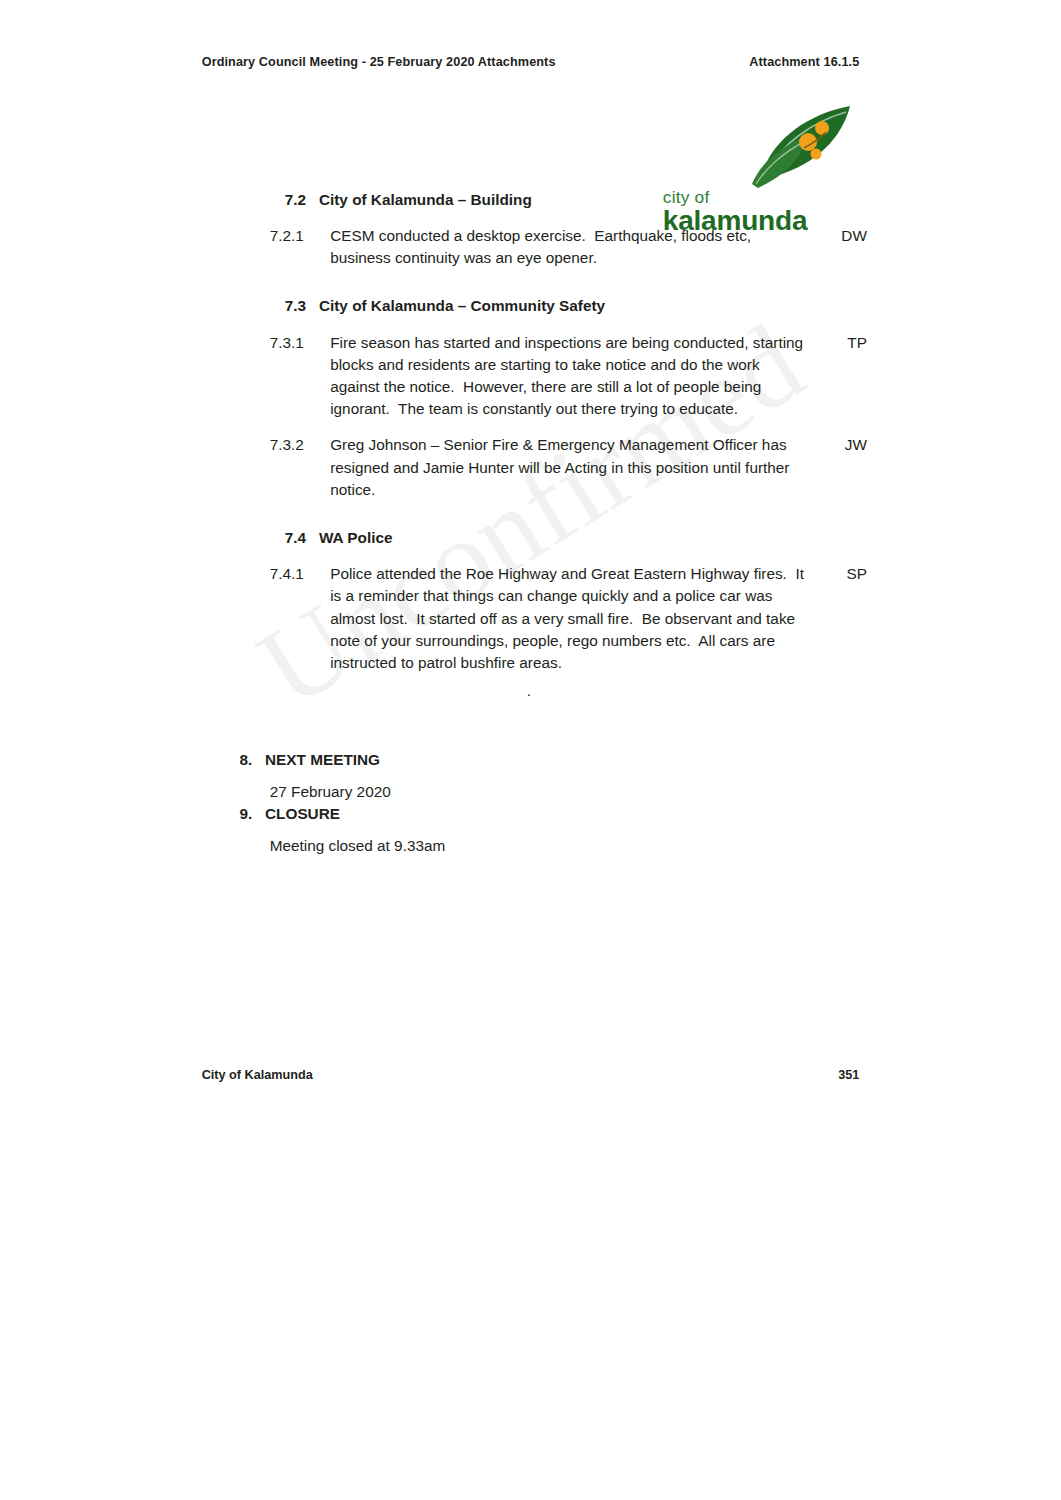Ordinary Council Meeting - 25 February 2020 Attachments
Attachment 16.1.5
city of
kalamunda
Unconfirmed
7.2 City of Kalamunda – Building
7.2.1
CESM conducted a desktop exercise. Earthquake, floods etc, business continuity was an eye opener. DW
7.3 City of Kalamunda – Community Safety
7.3.1
Fire season has started and inspections are being conducted, starting blocks and residents are starting to take notice and do the work against the notice. However, there are still a lot of people being ignorant. The team is constantly out there trying to educate. TP
7.3.2
Greg Johnson – Senior Fire & Emergency Management Officer has resigned and Jamie Hunter will be Acting in this position until further notice. JW
7.4 WA Police
7.4.1
Police attended the Roe Highway and Great Eastern Highway fires. It is a reminder that things can change quickly and a police car was almost lost. It started off as a very small fire. Be observant and take note of your surroundings, people, rego numbers etc. All cars are instructed to patrol bushfire areas. SP
.
8. NEXT MEETING
27 February 2020
9. CLOSURE
Meeting closed at 9.33am
City of Kalamunda
351